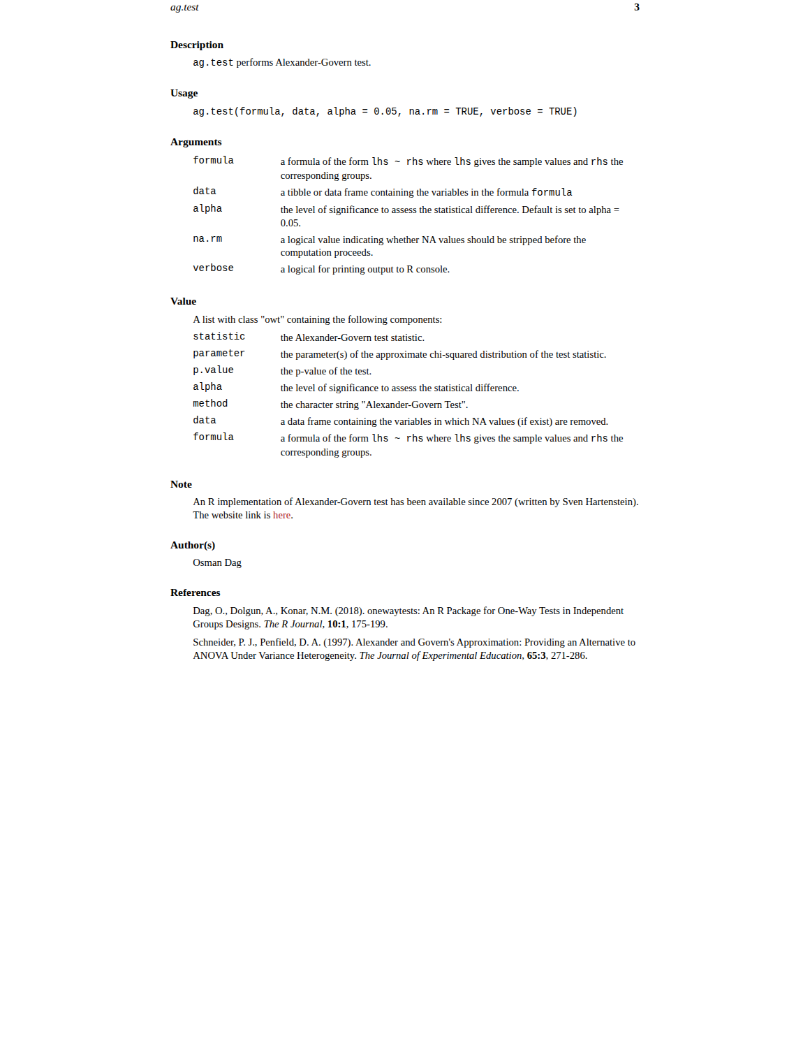ag.test 3
Description
ag.test performs Alexander-Govern test.
Usage
ag.test(formula, data, alpha = 0.05, na.rm = TRUE, verbose = TRUE)
Arguments
| formula | a formula of the form lhs ~ rhs where lhs gives the sample values and rhs the corresponding groups. |
| data | a tibble or data frame containing the variables in the formula formula |
| alpha | the level of significance to assess the statistical difference. Default is set to alpha = 0.05. |
| na.rm | a logical value indicating whether NA values should be stripped before the computation proceeds. |
| verbose | a logical for printing output to R console. |
Value
A list with class "owt" containing the following components:
| statistic | the Alexander-Govern test statistic. |
| parameter | the parameter(s) of the approximate chi-squared distribution of the test statistic. |
| p.value | the p-value of the test. |
| alpha | the level of significance to assess the statistical difference. |
| method | the character string "Alexander-Govern Test". |
| data | a data frame containing the variables in which NA values (if exist) are removed. |
| formula | a formula of the form lhs ~ rhs where lhs gives the sample values and rhs the corresponding groups. |
Note
An R implementation of Alexander-Govern test has been available since 2007 (written by Sven Hartenstein). The website link is here.
Author(s)
Osman Dag
References
Dag, O., Dolgun, A., Konar, N.M. (2018). onewaytests: An R Package for One-Way Tests in Independent Groups Designs. The R Journal, 10:1, 175-199.
Schneider, P. J., Penfield, D. A. (1997). Alexander and Govern's Approximation: Providing an Alternative to ANOVA Under Variance Heterogeneity. The Journal of Experimental Education, 65:3, 271-286.